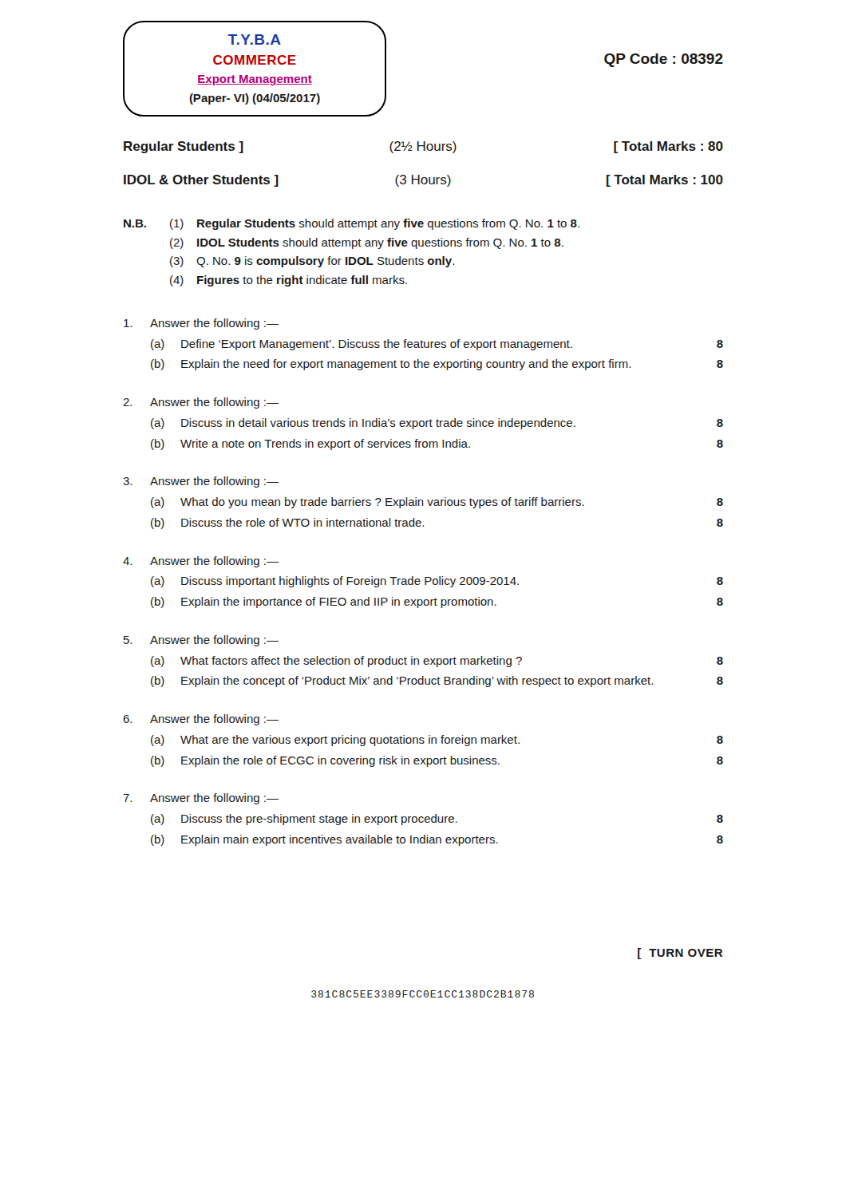T.Y.B.A
COMMERCE
Export Management
(Paper- VI) (04/05/2017)
QP Code : 08392
Regular Students ]
(2½ Hours)
[ Total Marks : 80
IDOL & Other Students ]
(3 Hours)
[ Total Marks : 100
N.B.
(1) Regular Students should attempt any five questions from Q. No. 1 to 8.
(2) IDOL Students should attempt any five questions from Q. No. 1 to 8.
(3) Q. No. 9 is compulsory for IDOL Students only.
(4) Figures to the right indicate full marks.
1.
Answer the following :—
(a) Define ‘Export Management’. Discuss the features of export management. 8
(b) Explain the need for export management to the exporting country and the export firm. 8
2.
Answer the following :—
(a) Discuss in detail various trends in India’s export trade since independence. 8
(b) Write a note on Trends in export of services from India. 8
3.
Answer the following :—
(a) What do you mean by trade barriers ? Explain various types of tariff barriers. 8
(b) Discuss the role of WTO in international trade. 8
4.
Answer the following :—
(a) Discuss important highlights of Foreign Trade Policy 2009-2014. 8
(b) Explain the importance of FIEO and IIP in export promotion. 8
5.
Answer the following :—
(a) What factors affect the selection of product in export marketing ?8
(b) Explain the concept of ‘Product Mix’ and ‘Product Branding’ with respect to export market. 8
6.
Answer the following :—
(a) What are the various export pricing quotations in foreign market. 8
(b) Explain the role of ECGC in covering risk in export business. 8
7.
Answer the following :—
(a) Discuss the pre-shipment stage in export procedure. 8
(b) Explain main export incentives available to Indian exporters. 8
[ TURN OVER
381C8C5EE3389FCC0E1CC138DC2B1878